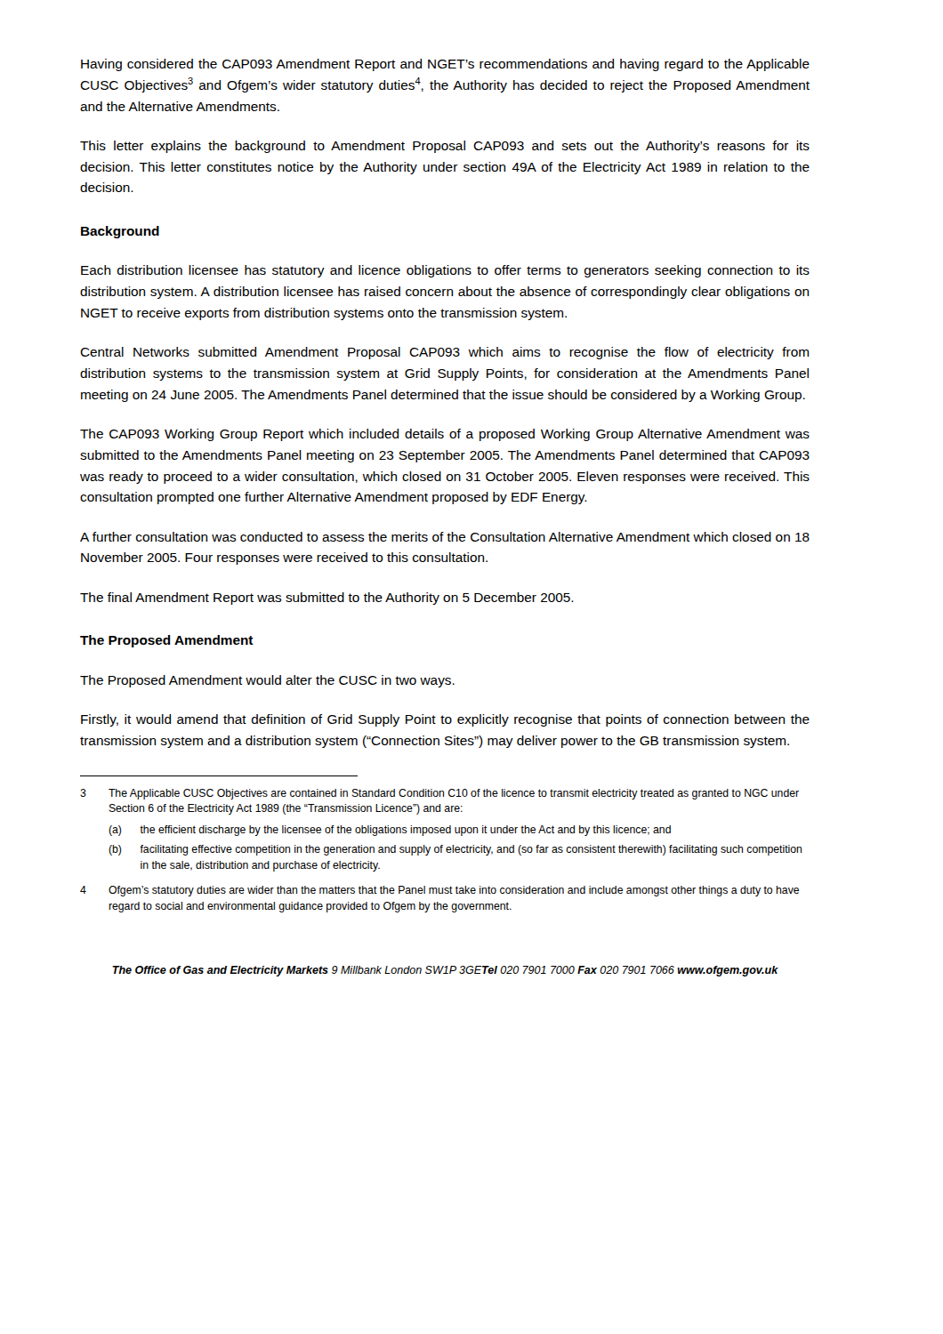Having considered the CAP093 Amendment Report and NGET’s recommendations and having regard to the Applicable CUSC Objectives3 and Ofgem’s wider statutory duties4, the Authority has decided to reject the Proposed Amendment and the Alternative Amendments.
This letter explains the background to Amendment Proposal CAP093 and sets out the Authority’s reasons for its decision. This letter constitutes notice by the Authority under section 49A of the Electricity Act 1989 in relation to the decision.
Background
Each distribution licensee has statutory and licence obligations to offer terms to generators seeking connection to its distribution system. A distribution licensee has raised concern about the absence of correspondingly clear obligations on NGET to receive exports from distribution systems onto the transmission system.
Central Networks submitted Amendment Proposal CAP093 which aims to recognise the flow of electricity from distribution systems to the transmission system at Grid Supply Points, for consideration at the Amendments Panel meeting on 24 June 2005. The Amendments Panel determined that the issue should be considered by a Working Group.
The CAP093 Working Group Report which included details of a proposed Working Group Alternative Amendment was submitted to the Amendments Panel meeting on 23 September 2005. The Amendments Panel determined that CAP093 was ready to proceed to a wider consultation, which closed on 31 October 2005. Eleven responses were received. This consultation prompted one further Alternative Amendment proposed by EDF Energy.
A further consultation was conducted to assess the merits of the Consultation Alternative Amendment which closed on 18 November 2005. Four responses were received to this consultation.
The final Amendment Report was submitted to the Authority on 5 December 2005.
The Proposed Amendment
The Proposed Amendment would alter the CUSC in two ways.
Firstly, it would amend that definition of Grid Supply Point to explicitly recognise that points of connection between the transmission system and a distribution system (“Connection Sites”) may deliver power to the GB transmission system.
3
The Applicable CUSC Objectives are contained in Standard Condition C10 of the licence to transmit electricity treated as granted to NGC under Section 6 of the Electricity Act 1989 (the “Transmission Licence”) and are:
(a)
the efficient discharge by the licensee of the obligations imposed upon it under the Act and by this licence; and
(b)
facilitating effective competition in the generation and supply of electricity, and (so far as consistent therewith) facilitating such competition in the sale, distribution and purchase of electricity.
4
Ofgem’s statutory duties are wider than the matters that the Panel must take into consideration and include amongst other things a duty to have regard to social and environmental guidance provided to Ofgem by the government.
The Office of Gas and Electricity Markets 9 Millbank London SW1P 3GETel 020 7901 7000 Fax 020 7901 7066 www.ofgem.gov.uk